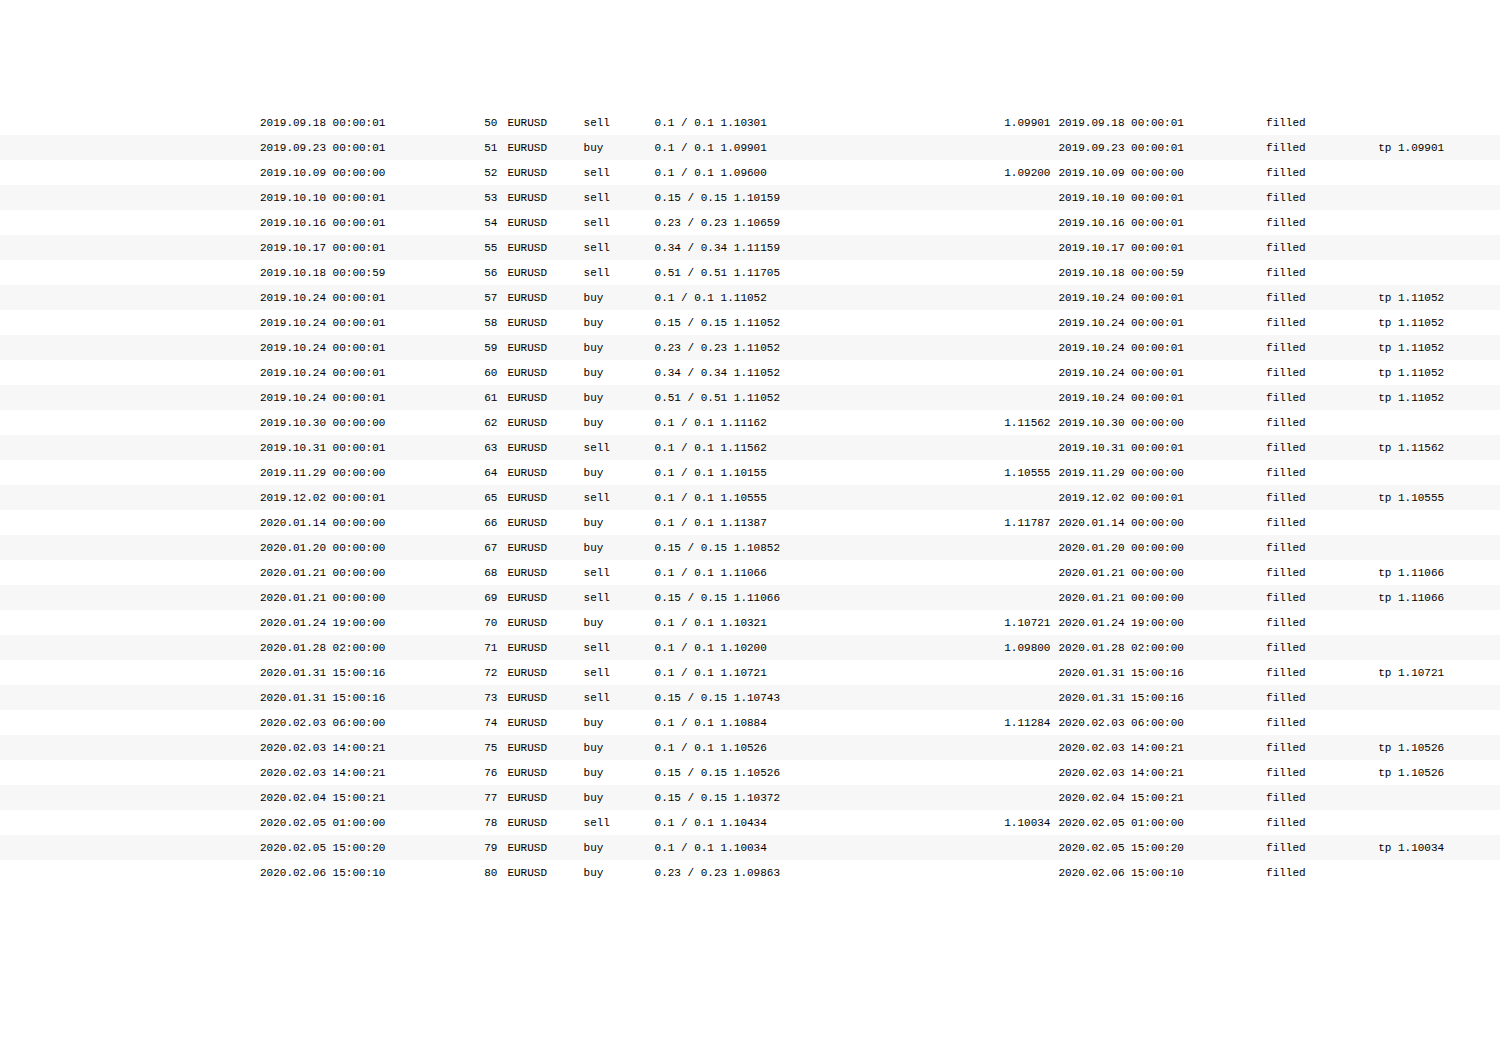| 2019.09.18 00:00:01 | 50 | EURUSD | sell | 0.1 / 0.1 1.10301 | 1.09901 | 2019.09.18 00:00:01 | filled | |
| 2019.09.23 00:00:01 | 51 | EURUSD | buy | 0.1 / 0.1 1.09901 | | 2019.09.23 00:00:01 | filled | tp 1.09901 |
| 2019.10.09 00:00:00 | 52 | EURUSD | sell | 0.1 / 0.1 1.09600 | 1.09200 | 2019.10.09 00:00:00 | filled | |
| 2019.10.10 00:00:01 | 53 | EURUSD | sell | 0.15 / 0.15 1.10159 | | 2019.10.10 00:00:01 | filled | |
| 2019.10.16 00:00:01 | 54 | EURUSD | sell | 0.23 / 0.23 1.10659 | | 2019.10.16 00:00:01 | filled | |
| 2019.10.17 00:00:01 | 55 | EURUSD | sell | 0.34 / 0.34 1.11159 | | 2019.10.17 00:00:01 | filled | |
| 2019.10.18 00:00:59 | 56 | EURUSD | sell | 0.51 / 0.51 1.11705 | | 2019.10.18 00:00:59 | filled | |
| 2019.10.24 00:00:01 | 57 | EURUSD | buy | 0.1 / 0.1 1.11052 | | 2019.10.24 00:00:01 | filled | tp 1.11052 |
| 2019.10.24 00:00:01 | 58 | EURUSD | buy | 0.15 / 0.15 1.11052 | | 2019.10.24 00:00:01 | filled | tp 1.11052 |
| 2019.10.24 00:00:01 | 59 | EURUSD | buy | 0.23 / 0.23 1.11052 | | 2019.10.24 00:00:01 | filled | tp 1.11052 |
| 2019.10.24 00:00:01 | 60 | EURUSD | buy | 0.34 / 0.34 1.11052 | | 2019.10.24 00:00:01 | filled | tp 1.11052 |
| 2019.10.24 00:00:01 | 61 | EURUSD | buy | 0.51 / 0.51 1.11052 | | 2019.10.24 00:00:01 | filled | tp 1.11052 |
| 2019.10.30 00:00:00 | 62 | EURUSD | buy | 0.1 / 0.1 1.11162 | 1.11562 | 2019.10.30 00:00:00 | filled | |
| 2019.10.31 00:00:01 | 63 | EURUSD | sell | 0.1 / 0.1 1.11562 | | 2019.10.31 00:00:01 | filled | tp 1.11562 |
| 2019.11.29 00:00:00 | 64 | EURUSD | buy | 0.1 / 0.1 1.10155 | 1.10555 | 2019.11.29 00:00:00 | filled | |
| 2019.12.02 00:00:01 | 65 | EURUSD | sell | 0.1 / 0.1 1.10555 | | 2019.12.02 00:00:01 | filled | tp 1.10555 |
| 2020.01.14 00:00:00 | 66 | EURUSD | buy | 0.1 / 0.1 1.11387 | 1.11787 | 2020.01.14 00:00:00 | filled | |
| 2020.01.20 00:00:00 | 67 | EURUSD | buy | 0.15 / 0.15 1.10852 | | 2020.01.20 00:00:00 | filled | |
| 2020.01.21 00:00:00 | 68 | EURUSD | sell | 0.1 / 0.1 1.11066 | | 2020.01.21 00:00:00 | filled | tp 1.11066 |
| 2020.01.21 00:00:00 | 69 | EURUSD | sell | 0.15 / 0.15 1.11066 | | 2020.01.21 00:00:00 | filled | tp 1.11066 |
| 2020.01.24 19:00:00 | 70 | EURUSD | buy | 0.1 / 0.1 1.10321 | 1.10721 | 2020.01.24 19:00:00 | filled | |
| 2020.01.28 02:00:00 | 71 | EURUSD | sell | 0.1 / 0.1 1.10200 | 1.09800 | 2020.01.28 02:00:00 | filled | |
| 2020.01.31 15:00:16 | 72 | EURUSD | sell | 0.1 / 0.1 1.10721 | | 2020.01.31 15:00:16 | filled | tp 1.10721 |
| 2020.01.31 15:00:16 | 73 | EURUSD | sell | 0.15 / 0.15 1.10743 | | 2020.01.31 15:00:16 | filled | |
| 2020.02.03 06:00:00 | 74 | EURUSD | buy | 0.1 / 0.1 1.10884 | 1.11284 | 2020.02.03 06:00:00 | filled | |
| 2020.02.03 14:00:21 | 75 | EURUSD | buy | 0.1 / 0.1 1.10526 | | 2020.02.03 14:00:21 | filled | tp 1.10526 |
| 2020.02.03 14:00:21 | 76 | EURUSD | buy | 0.15 / 0.15 1.10526 | | 2020.02.03 14:00:21 | filled | tp 1.10526 |
| 2020.02.04 15:00:21 | 77 | EURUSD | buy | 0.15 / 0.15 1.10372 | | 2020.02.04 15:00:21 | filled | |
| 2020.02.05 01:00:00 | 78 | EURUSD | sell | 0.1 / 0.1 1.10434 | 1.10034 | 2020.02.05 01:00:00 | filled | |
| 2020.02.05 15:00:20 | 79 | EURUSD | buy | 0.1 / 0.1 1.10034 | | 2020.02.05 15:00:20 | filled | tp 1.10034 |
| 2020.02.06 15:00:10 | 80 | EURUSD | buy | 0.23 / 0.23 1.09863 | | 2020.02.06 15:00:10 | filled | |